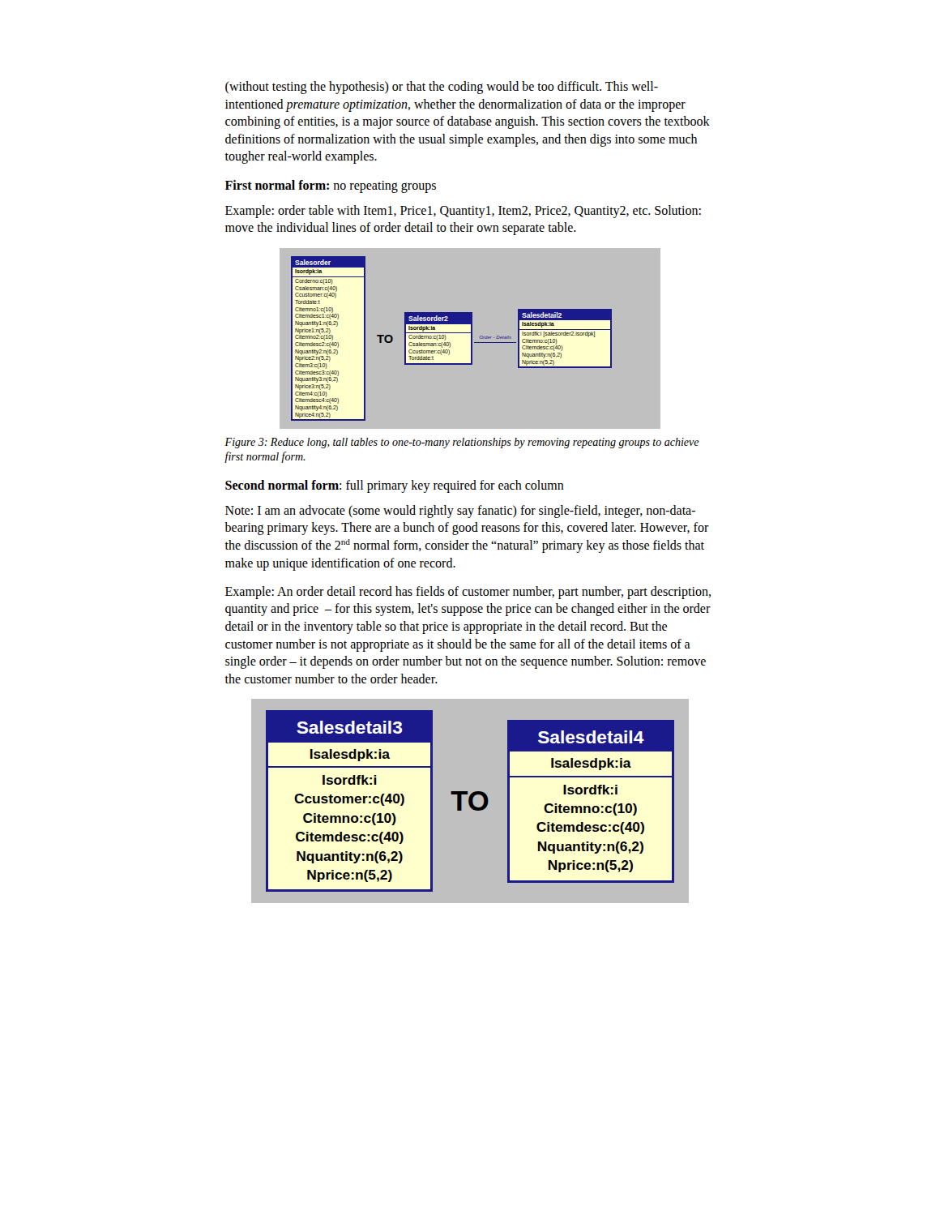(without testing the hypothesis) or that the coding would be too difficult. This well-intentioned premature optimization, whether the denormalization of data or the improper combining of entities, is a major source of database anguish. This section covers the textbook definitions of normalization with the usual simple examples, and then digs into some much tougher real-world examples.
First normal form: no repeating groups
Example: order table with Item1, Price1, Quantity1, Item2, Price2, Quantity2, etc. Solution: move the individual lines of order detail to their own separate table.
Salesorder
Isordpk:ia
Corderno:c(10)
Csalesman:c(40)
Ccustomer:c(40)
Torddate:t
Citemno1:c(10)
Citemdesc1:c(40)
Nquantity1:n(6,2)
Nprice1:n(5,2)
Citemno2:c(10)
Citemdesc2:c(40)
Nquantity2:n(6,2)
Nprice2:n(5,2)
Citem3:c(10)
Citemdesc3:c(40)
Nquantity3:n(6,2)
Nprice3:n(5,2)
Citem4:c(10)
Citemdesc4:c(40)
Nquantity4:n(6,2)
Nprice4:n(5,2)
TO
Salesorder2
Isordpk:ia
Corderno:c(10)
Csalesman:c(40)
Ccustomer:c(40)
Torddate:t
Order - Details
Salesdetail2
Isalesdpk:ia
Isordfk:i [salesorder2.isordpk]
Citemno:c(10)
Citemdesc:c(40)
Nquantity:n(6,2)
Nprice:n(5,2)
Figure 3: Reduce long, tall tables to one-to-many relationships by removing repeating groups to achieve first normal form.
Second normal form: full primary key required for each column
Note: I am an advocate (some would rightly say fanatic) for single-field, integer, non-data-bearing primary keys. There are a bunch of good reasons for this, covered later. However, for the discussion of the 2nd normal form, consider the “natural” primary key as those fields that make up unique identification of one record.
Example: An order detail record has fields of customer number, part number, part description, quantity and price – for this system, let's suppose the price can be changed either in the order detail or in the inventory table so that price is appropriate in the detail record. But the customer number is not appropriate as it should be the same for all of the detail items of a single order – it depends on order number but not on the sequence number. Solution: remove the customer number to the order header.
Salesdetail3
Isalesdpk:ia
Isordfk:i
Ccustomer:c(40)
Citemno:c(10)
Citemdesc:c(40)
Nquantity:n(6,2)
Nprice:n(5,2)
TO
Salesdetail4
Isalesdpk:ia
Isordfk:i
Citemno:c(10)
Citemdesc:c(40)
Nquantity:n(6,2)
Nprice:n(5,2)